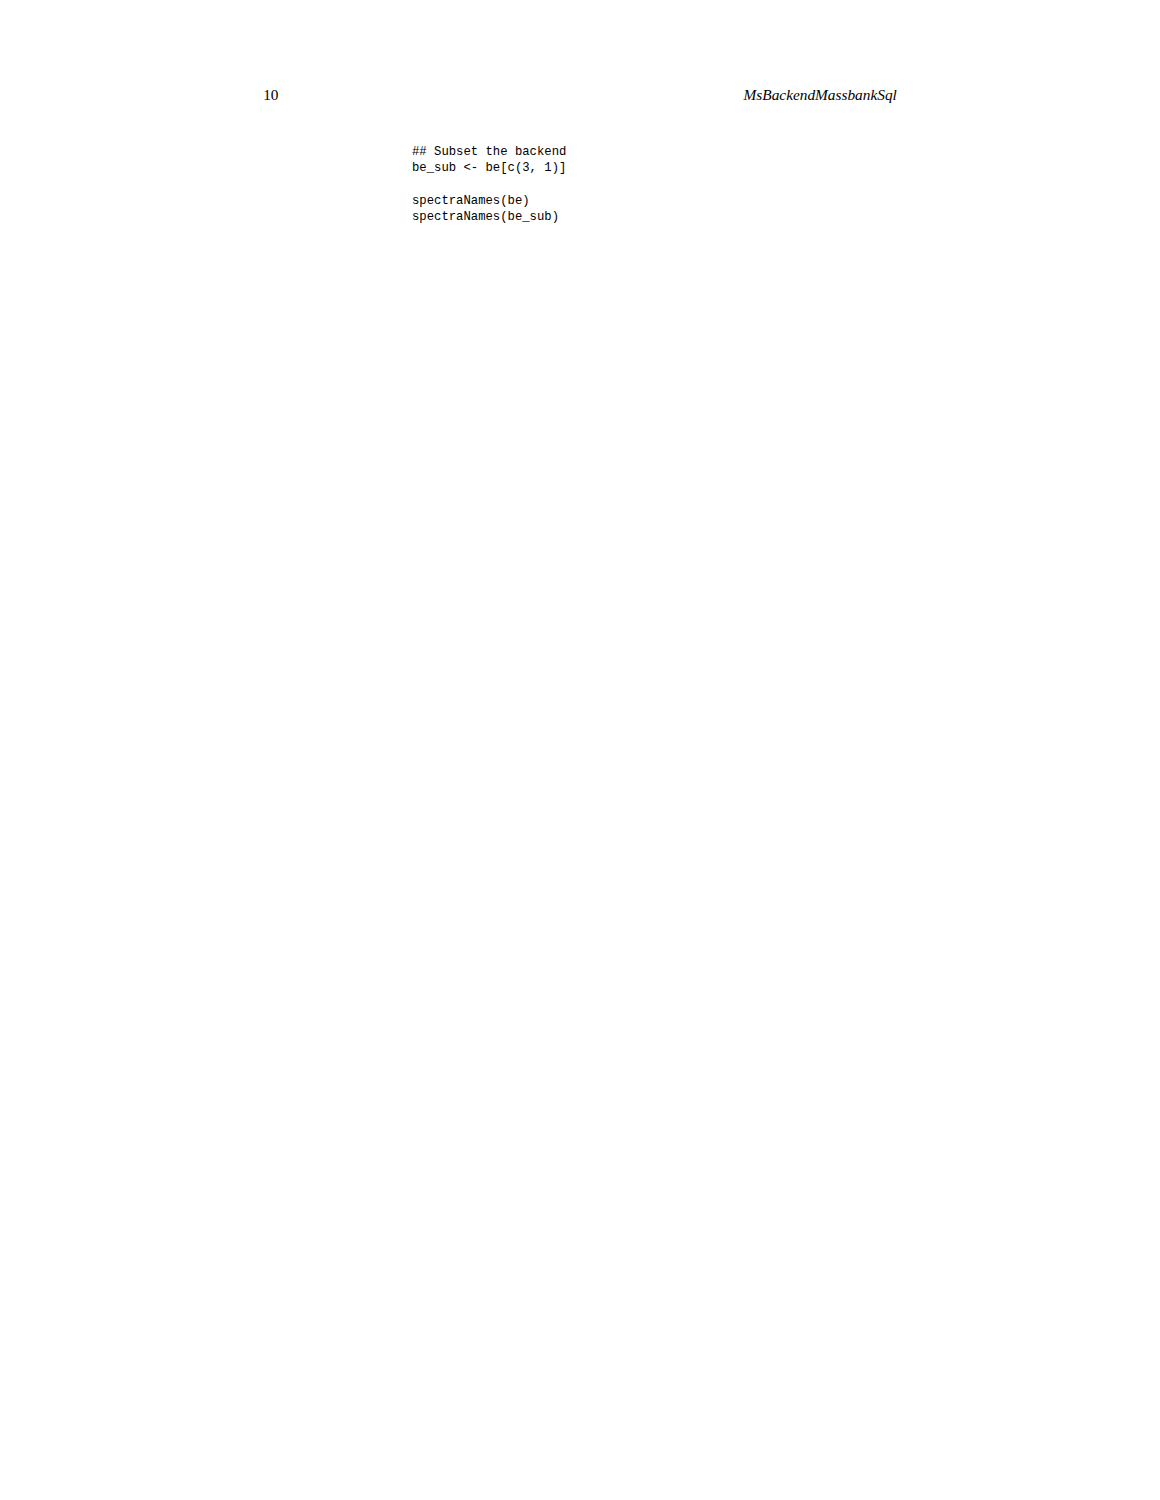10 MsBackendMassbankSql
## Subset the backend
be_sub <- be[c(3, 1)]

spectraNames(be)
spectraNames(be_sub)